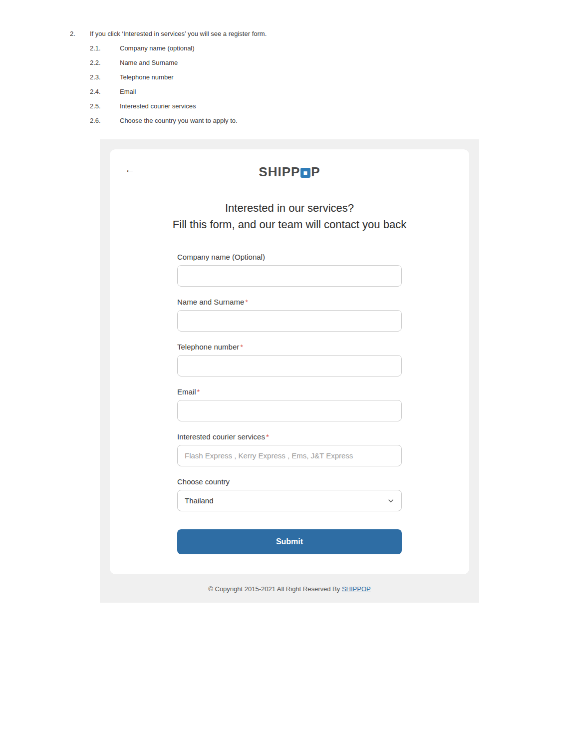2. If you click ‘Interested in services’ you will see a register form.
2.1. Company name (optional)
2.2. Name and Surname
2.3. Telephone number
2.4. Email
2.5. Interested courier services
2.6. Choose the country you want to apply to.
←
SHIPP■P
Interested in our services?
Fill this form, and our team will contact you back
Company name (Optional)
Name and Surname*
Telephone number*
Email*
Interested courier services*
Choose country Thailand
Submit
© Copyright 2015-2021 All Right Reserved By SHIPPOP